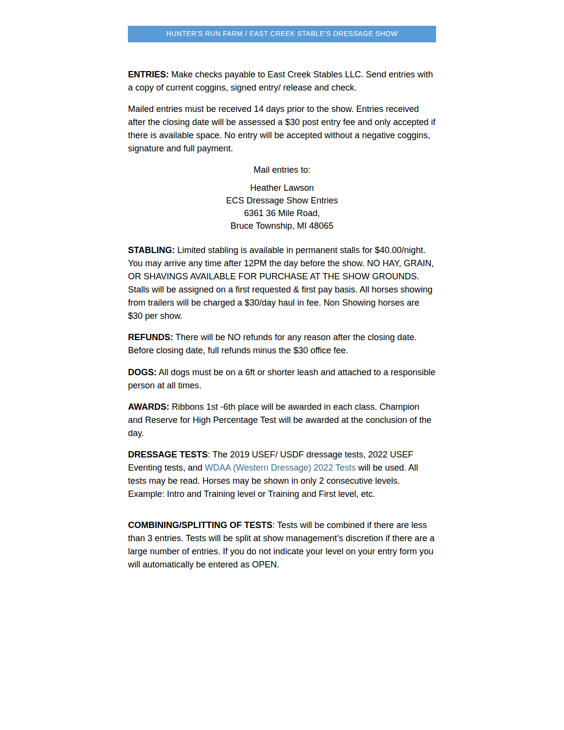HUNTER’S RUN FARM / EAST CREEK STABLE’S DRESSAGE SHOW
ENTRIES: Make checks payable to East Creek Stables LLC. Send entries with a copy of current coggins, signed entry/ release and check.
Mailed entries must be received 14 days prior to the show. Entries received after the closing date will be assessed a $30 post entry fee and only accepted if there is available space. No entry will be accepted without a negative coggins, signature and full payment.
Mail entries to:
Heather Lawson
ECS Dressage Show Entries
6361 36 Mile Road,
Bruce Township, MI 48065
STABLING: Limited stabling is available in permanent stalls for $40.00/night. You may arrive any time after 12PM the day before the show. NO HAY, GRAIN, OR SHAVINGS AVAILABLE FOR PURCHASE AT THE SHOW GROUNDS. Stalls will be assigned on a first requested & first pay basis. All horses showing from trailers will be charged a $30/day haul in fee. Non Showing horses are $30 per show.
REFUNDS: There will be NO refunds for any reason after the closing date. Before closing date, full refunds minus the $30 office fee.
DOGS: All dogs must be on a 6ft or shorter leash and attached to a responsible person at all times.
AWARDS: Ribbons 1st -6th place will be awarded in each class. Champion and Reserve for High Percentage Test will be awarded at the conclusion of the day.
DRESSAGE TESTS: The 2019 USEF/ USDF dressage tests, 2022 USEF Eventing tests, and WDAA (Western Dressage) 2022 Tests will be used. All tests may be read. Horses may be shown in only 2 consecutive levels. Example: Intro and Training level or Training and First level, etc.
COMBINING/SPLITTING OF TESTS: Tests will be combined if there are less than 3 entries. Tests will be split at show management’s discretion if there are a large number of entries. If you do not indicate your level on your entry form you will automatically be entered as OPEN.